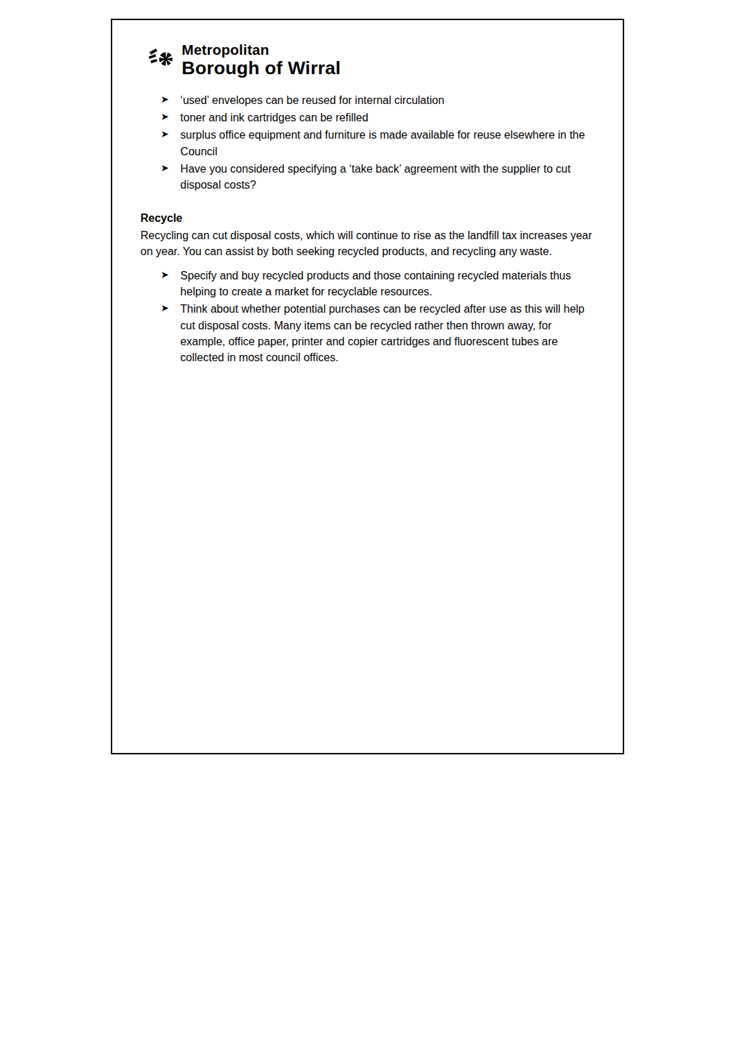Metropolitan Borough of Wirral
‘used’ envelopes can be reused for internal circulation
toner and ink cartridges can be refilled
surplus office equipment and furniture is made available for reuse elsewhere in the Council
Have you considered specifying a ‘take back’ agreement with the supplier to cut disposal costs?
Recycle
Recycling can cut disposal costs, which will continue to rise as the landfill tax increases year on year. You can assist by both seeking recycled products, and recycling any waste.
Specify and buy recycled products and those containing recycled materials thus helping to create a market for recyclable resources.
Think about whether potential purchases can be recycled after use as this will help cut disposal costs. Many items can be recycled rather then thrown away, for example, office paper, printer and copier cartridges and fluorescent tubes are collected in most council offices.